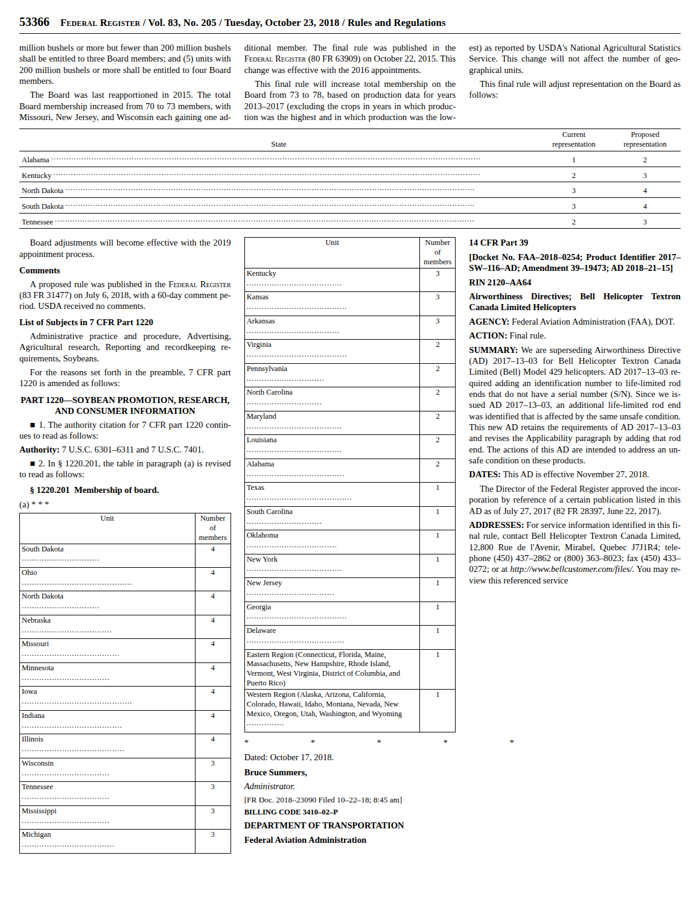53366
Federal Register / Vol. 83, No. 205 / Tuesday, October 23, 2018 / Rules and Regulations
million bushels or more but fewer than 200 million bushels shall be entitled to three Board members; and (5) units with 200 million bushels or more shall be entitled to four Board members.
The Board was last reapportioned in 2015. The total Board membership increased from 70 to 73 members, with Missouri, New Jersey, and Wisconsin each gaining one additional member. The final rule was published in the Federal Register (80 FR 63909) on October 22, 2015. This change was effective with the 2016 appointments.
This final rule will increase total membership on the Board from 73 to 78, based on production data for years 2013–2017 (excluding the crops in years in which production was the highest and in which production was the lowest) as reported by USDA's National Agricultural Statistics Service. This change will not affect the number of geographical units.
This final rule will adjust representation on the Board as follows:
| State | Current representation | Proposed representation |
| --- | --- | --- |
| Alabama ........................................................................................................................................................................... | 1 | 2 |
| Kentucky .......................................................................................................................................................................... | 2 | 3 |
| North Dakota ................................................................................................................................................................... | 3 | 4 |
| South Dakota ................................................................................................................................................................... | 3 | 4 |
| Tennessee ....................................................................................................................................................................... | 2 | 3 |
Board adjustments will become effective with the 2019 appointment process.
Comments
A proposed rule was published in the Federal Register (83 FR 31477) on July 6, 2018, with a 60-day comment period. USDA received no comments.
List of Subjects in 7 CFR Part 1220
Administrative practice and procedure, Advertising, Agricultural research, Reporting and recordkeeping requirements, Soybeans.
For the reasons set forth in the preamble, 7 CFR part 1220 is amended as follows:
PART 1220—SOYBEAN PROMOTION, RESEARCH, AND CONSUMER INFORMATION
■ 1. The authority citation for 7 CFR part 1220 continues to read as follows:
Authority: 7 U.S.C. 6301–6311 and 7 U.S.C. 7401.
■ 2. In § 1220.201, the table in paragraph (a) is revised to read as follows:
§ 1220.201 Membership of board.
(a) * * *
| Unit | Number of members |
| --- | --- |
| South Dakota ............................... | 4 |
| Ohio ............................................ | 4 |
| North Dakota ............................... | 4 |
| Nebraska .................................... | 4 |
| Missouri ....................................... | 4 |
| Minnesota ................................... | 4 |
| Iowa ............................................ | 4 |
| Indiana ........................................ | 4 |
| Illinois ......................................... | 4 |
| Wisconsin ................................... | 3 |
| Tennessee ................................... | 3 |
| Mississippi ................................... | 3 |
| Michigan ..................................... | 3 |
| Unit | Number of members |
| --- | --- |
| Kentucky ...................................... | 3 |
| Kansas ........................................ | 3 |
| Arkansas ..................................... | 3 |
| Virginia ........................................ | 2 |
| Pennsylvania ............................... | 2 |
| North Carolina .............................. | 2 |
| Maryland ...................................... | 2 |
| Louisiana ...................................... | 2 |
| Alabama ....................................... | 2 |
| Texas .......................................... | 1 |
| South Carolina .............................. | 1 |
| Oklahoma .................................... | 1 |
| New York ...................................... | 1 |
| New Jersey ................................... | 1 |
| Georgia ........................................ | 1 |
| Delaware ....................................... | 1 |
| Eastern Region (Connecticut, Florida, Maine, Massachusetts, New Hampshire, Rhode Island, Vermont, West Virginia, District of Columbia, and Puerto Rico) | 1 |
| Western Region (Alaska, Arizona, California, Colorado, Hawaii, Idaho, Montana, Nevada, New Mexico, Oregon, Utah, Washington, and Wyoming ............... | 1 |
* * * * *
Dated: October 17, 2018.
Bruce Summers,
Administrator.
[FR Doc. 2018–23090 Filed 10–22–18; 8:45 am]
BILLING CODE 3410–02–P
DEPARTMENT OF TRANSPORTATION
Federal Aviation Administration
14 CFR Part 39
[Docket No. FAA–2018–0254; Product Identifier 2017–SW–116–AD; Amendment 39–19473; AD 2018–21–15]
RIN 2120–AA64
Airworthiness Directives; Bell Helicopter Textron Canada Limited Helicopters
AGENCY: Federal Aviation Administration (FAA), DOT.
ACTION: Final rule.
SUMMARY: We are superseding Airworthiness Directive (AD) 2017–13–03 for Bell Helicopter Textron Canada Limited (Bell) Model 429 helicopters. AD 2017–13–03 required adding an identification number to life-limited rod ends that do not have a serial number (S/N). Since we issued AD 2017–13–03, an additional life-limited rod end was identified that is affected by the same unsafe condition. This new AD retains the requirements of AD 2017–13–03 and revises the Applicability paragraph by adding that rod end. The actions of this AD are intended to address an unsafe condition on these products.
DATES: This AD is effective November 27, 2018.
The Director of the Federal Register approved the incorporation by reference of a certain publication listed in this AD as of July 27, 2017 (82 FR 28397, June 22, 2017).
ADDRESSES: For service information identified in this final rule, contact Bell Helicopter Textron Canada Limited, 12,800 Rue de l'Avenir, Mirabel, Quebec J7J1R4; telephone (450) 437–2862 or (800) 363–8023; fax (450) 433–0272; or at http://www.bellcustomer.com/files/. You may review this referenced service